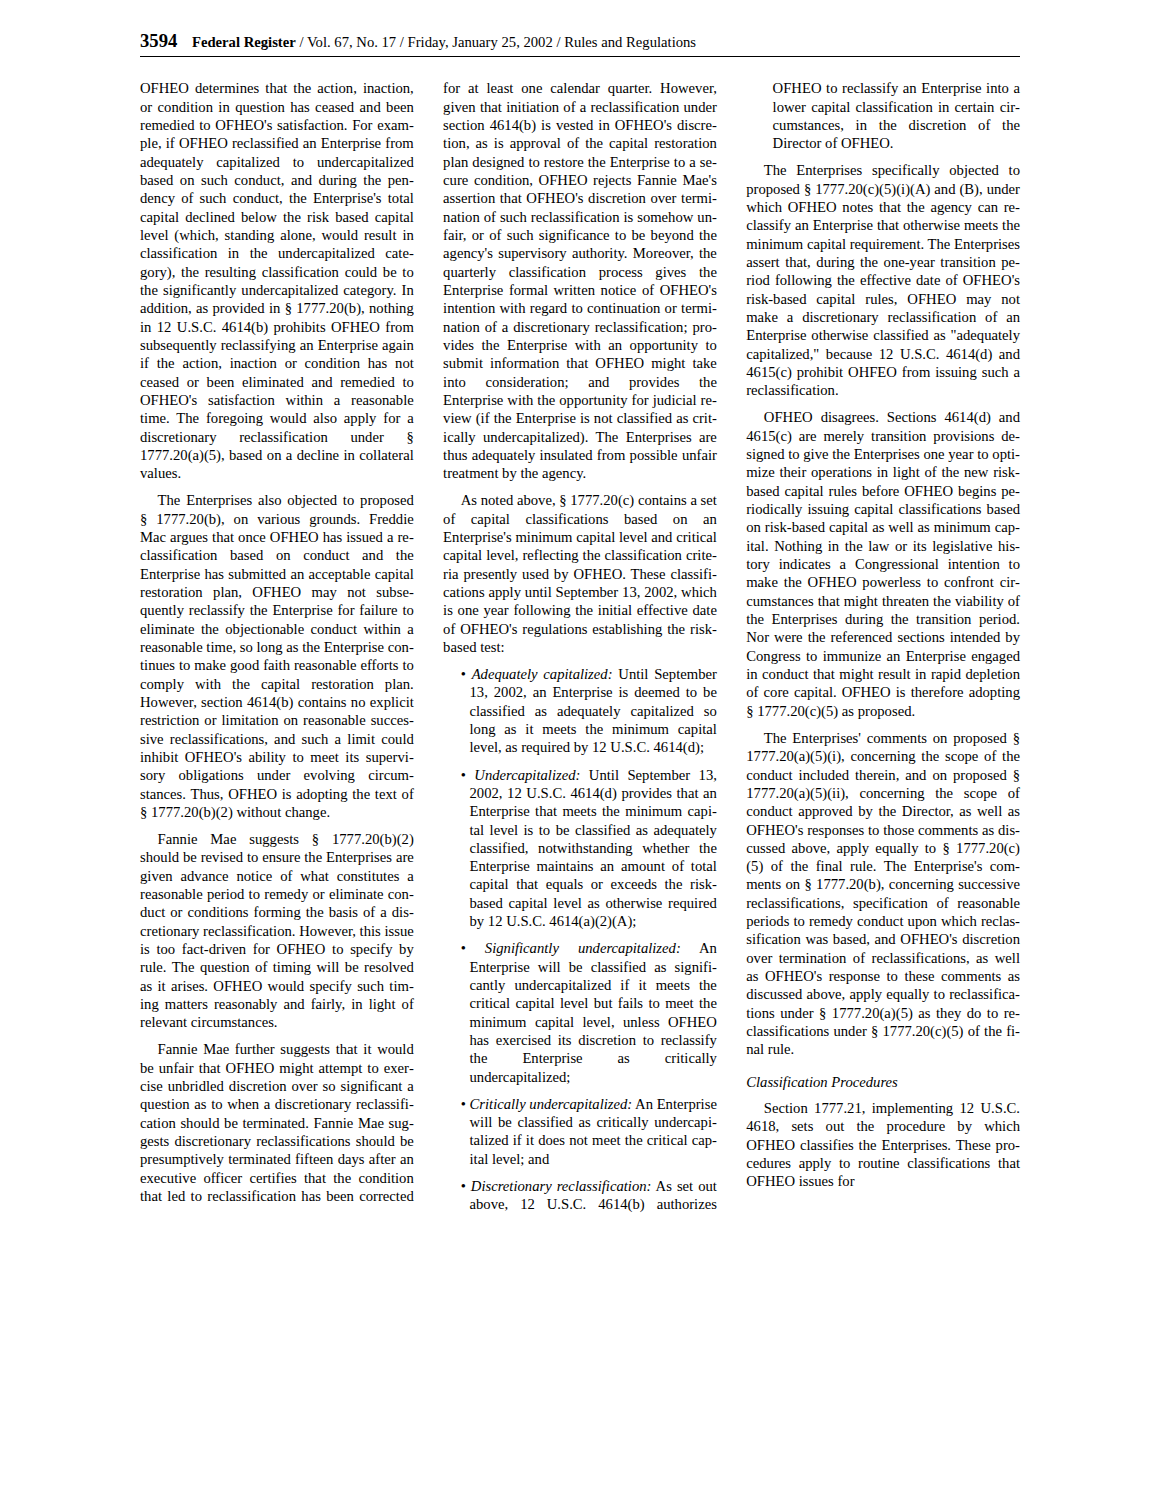3594 Federal Register / Vol. 67, No. 17 / Friday, January 25, 2002 / Rules and Regulations
OFHEO determines that the action, inaction, or condition in question has ceased and been remedied to OFHEO's satisfaction. For example, if OFHEO reclassified an Enterprise from adequately capitalized to undercapitalized based on such conduct, and during the pendency of such conduct, the Enterprise's total capital declined below the risk based capital level (which, standing alone, would result in classification in the undercapitalized category), the resulting classification could be to the significantly undercapitalized category. In addition, as provided in § 1777.20(b), nothing in 12 U.S.C. 4614(b) prohibits OFHEO from subsequently reclassifying an Enterprise again if the action, inaction or condition has not ceased or been eliminated and remedied to OFHEO's satisfaction within a reasonable time. The foregoing would also apply for a discretionary reclassification under § 1777.20(a)(5), based on a decline in collateral values.
The Enterprises also objected to proposed § 1777.20(b), on various grounds. Freddie Mac argues that once OFHEO has issued a reclassification based on conduct and the Enterprise has submitted an acceptable capital restoration plan, OFHEO may not subsequently reclassify the Enterprise for failure to eliminate the objectionable conduct within a reasonable time, so long as the Enterprise continues to make good faith reasonable efforts to comply with the capital restoration plan. However, section 4614(b) contains no explicit restriction or limitation on reasonable successive reclassifications, and such a limit could inhibit OFHEO's ability to meet its supervisory obligations under evolving circumstances. Thus, OFHEO is adopting the text of § 1777.20(b)(2) without change.
Fannie Mae suggests § 1777.20(b)(2) should be revised to ensure the Enterprises are given advance notice of what constitutes a reasonable period to remedy or eliminate conduct or conditions forming the basis of a discretionary reclassification. However, this issue is too fact-driven for OFHEO to specify by rule. The question of timing will be resolved as it arises. OFHEO would specify such timing matters reasonably and fairly, in light of relevant circumstances.
Fannie Mae further suggests that it would be unfair that OFHEO might attempt to exercise unbridled discretion over so significant a question as to when a discretionary reclassification should be terminated. Fannie Mae suggests discretionary reclassifications should be presumptively terminated fifteen days after an executive officer certifies that the condition that led to reclassification has been corrected for at least one calendar quarter. However, given that initiation of a reclassification under section 4614(b) is vested in OFHEO's discretion, as is approval of the capital restoration plan designed to restore the Enterprise to a secure condition, OFHEO rejects Fannie Mae's assertion that OFHEO's discretion over termination of such reclassification is somehow unfair, or of such significance to be beyond the agency's supervisory authority. Moreover, the quarterly classification process gives the Enterprise formal written notice of OFHEO's intention with regard to continuation or termination of a discretionary reclassification; provides the Enterprise with an opportunity to submit information that OFHEO might take into consideration; and provides the Enterprise with the opportunity for judicial review (if the Enterprise is not classified as critically undercapitalized). The Enterprises are thus adequately insulated from possible unfair treatment by the agency.
As noted above, § 1777.20(c) contains a set of capital classifications based on an Enterprise's minimum capital level and critical capital level, reflecting the classification criteria presently used by OFHEO. These classifications apply until September 13, 2002, which is one year following the initial effective date of OFHEO's regulations establishing the risk-based test:
Adequately capitalized: Until September 13, 2002, an Enterprise is deemed to be classified as adequately capitalized so long as it meets the minimum capital level, as required by 12 U.S.C. 4614(d);
Undercapitalized: Until September 13, 2002, 12 U.S.C. 4614(d) provides that an Enterprise that meets the minimum capital level is to be classified as adequately classified, notwithstanding whether the Enterprise maintains an amount of total capital that equals or exceeds the risk-based capital level as otherwise required by 12 U.S.C. 4614(a)(2)(A);
Significantly undercapitalized: An Enterprise will be classified as significantly undercapitalized if it meets the critical capital level but fails to meet the minimum capital level, unless OFHEO has exercised its discretion to reclassify the Enterprise as critically undercapitalized;
Critically undercapitalized: An Enterprise will be classified as critically undercapitalized if it does not meet the critical capital level; and
Discretionary reclassification: As set out above, 12 U.S.C. 4614(b) authorizes OFHEO to reclassify an Enterprise into a lower capital classification in certain circumstances, in the discretion of the Director of OFHEO.
The Enterprises specifically objected to proposed § 1777.20(c)(5)(i)(A) and (B), under which OFHEO notes that the agency can reclassify an Enterprise that otherwise meets the minimum capital requirement. The Enterprises assert that, during the one-year transition period following the effective date of OFHEO's risk-based capital rules, OFHEO may not make a discretionary reclassification of an Enterprise otherwise classified as "adequately capitalized," because 12 U.S.C. 4614(d) and 4615(c) prohibit OHFEO from issuing such a reclassification.
OFHEO disagrees. Sections 4614(d) and 4615(c) are merely transition provisions designed to give the Enterprises one year to optimize their operations in light of the new risk-based capital rules before OFHEO begins periodically issuing capital classifications based on risk-based capital as well as minimum capital. Nothing in the law or its legislative history indicates a Congressional intention to make the OFHEO powerless to confront circumstances that might threaten the viability of the Enterprises during the transition period. Nor were the referenced sections intended by Congress to immunize an Enterprise engaged in conduct that might result in rapid depletion of core capital. OFHEO is therefore adopting § 1777.20(c)(5) as proposed.
The Enterprises' comments on proposed § 1777.20(a)(5)(i), concerning the scope of the conduct included therein, and on proposed § 1777.20(a)(5)(ii), concerning the scope of conduct approved by the Director, as well as OFHEO's responses to those comments as discussed above, apply equally to § 1777.20(c)(5) of the final rule. The Enterprise's comments on § 1777.20(b), concerning successive reclassifications, specification of reasonable periods to remedy conduct upon which reclassification was based, and OFHEO's discretion over termination of reclassifications, as well as OFHEO's response to these comments as discussed above, apply equally to reclassifications under § 1777.20(a)(5) as they do to reclassifications under § 1777.20(c)(5) of the final rule.
Classification Procedures
Section 1777.21, implementing 12 U.S.C. 4618, sets out the procedure by which OFHEO classifies the Enterprises. These procedures apply to routine classifications that OFHEO issues for